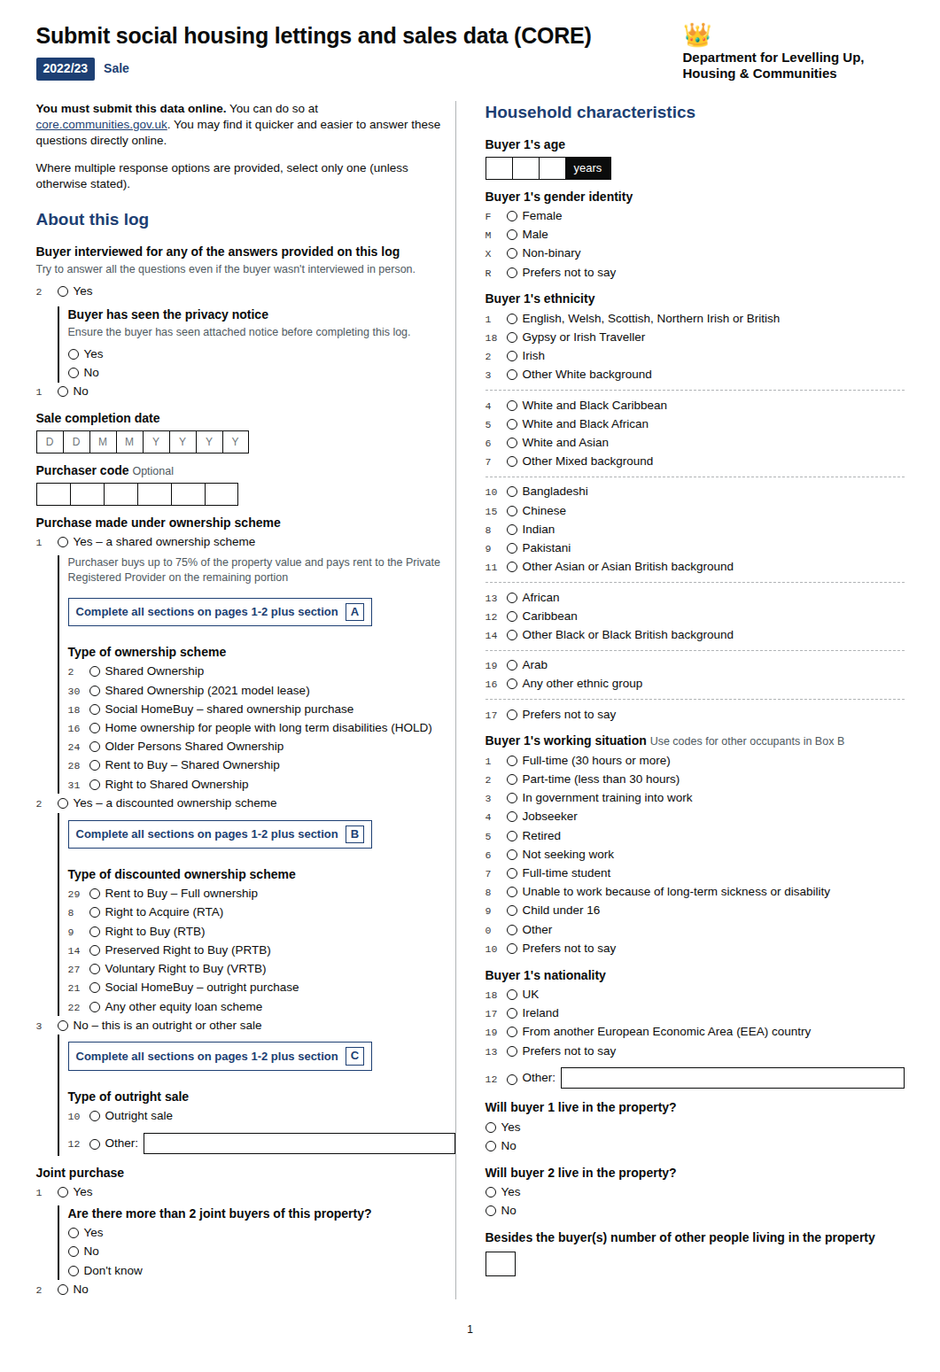Submit social housing lettings and sales data (CORE)
2022/23 Sale
👑
Department for Levelling Up,
Housing & Communities
You must submit this data online. You can do so at core.communities.gov.uk. You may find it quicker and easier to answer these questions directly online.
Where multiple response options are provided, select only one (unless otherwise stated).
About this log
Buyer interviewed for any of the answers provided on this log
Try to answer all the questions even if the buyer wasn't interviewed in person.
2 Yes
Buyer has seen the privacy notice
Ensure the buyer has seen attached notice before completing this log.
Yes
No
1 No
Sale completion date
D
D
M
M
Y
Y
Y
Y
Purchaser code Optional
Purchase made under ownership scheme
1 Yes – a shared ownership scheme
Purchaser buys up to 75% of the property value and pays rent to the Private Registered Provider on the remaining portion
Complete all sections on pages 1‑2 plus section A
Type of ownership scheme
2 Shared Ownership
30 Shared Ownership (2021 model lease)
18 Social HomeBuy – shared ownership purchase
16 Home ownership for people with long term disabilities (HOLD)
24 Older Persons Shared Ownership
28 Rent to Buy – Shared Ownership
31 Right to Shared Ownership
2 Yes – a discounted ownership scheme
Complete all sections on pages 1‑2 plus section B
Type of discounted ownership scheme
29 Rent to Buy – Full ownership
8 Right to Acquire (RTA)
9 Right to Buy (RTB)
14 Preserved Right to Buy (PRTB)
27 Voluntary Right to Buy (VRTB)
21 Social HomeBuy – outright purchase
22 Any other equity loan scheme
3 No – this is an outright or other sale
Complete all sections on pages 1‑2 plus section C
Type of outright sale
10 Outright sale
12 Other:
Joint purchase
1 Yes
Are there more than 2 joint buyers of this property?
Yes
No
Don't know
2 No
Household characteristics
Buyer 1's age
years
Buyer 1's gender identity
F Female
M Male
X Non-binary
R Prefers not to say
Buyer 1's ethnicity
1 English, Welsh, Scottish, Northern Irish or British
18 Gypsy or Irish Traveller
2 Irish
3 Other White background
4 White and Black Caribbean
5 White and Black African
6 White and Asian
7 Other Mixed background
10 Bangladeshi
15 Chinese
8 Indian
9 Pakistani
11 Other Asian or Asian British background
13 African
12 Caribbean
14 Other Black or Black British background
19 Arab
16 Any other ethnic group
17 Prefers not to say
Buyer 1's working situation Use codes for other occupants in Box B
1 Full-time (30 hours or more)
2 Part-time (less than 30 hours)
3 In government training into work
4 Jobseeker
5 Retired
6 Not seeking work
7 Full-time student
8 Unable to work because of long-term sickness or disability
9 Child under 16
0 Other
10 Prefers not to say
Buyer 1's nationality
18 UK
17 Ireland
19 From another European Economic Area (EEA) country
13 Prefers not to say
12 Other:
Will buyer 1 live in the property?
Yes
No
Will buyer 2 live in the property?
Yes
No
Besides the buyer(s) number of other people living in the property
1